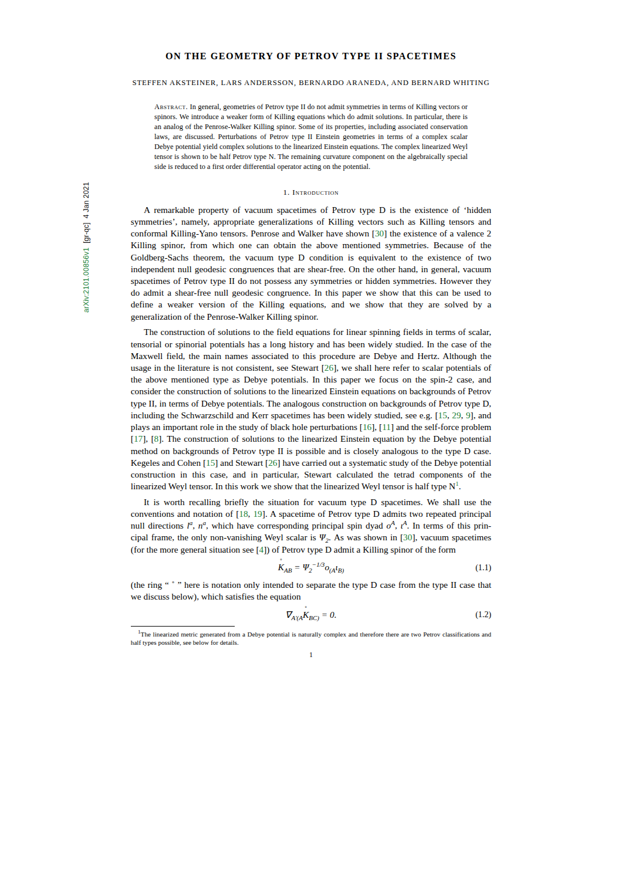arXiv:2101.00856v1 [gr-qc] 4 Jan 2021
ON THE GEOMETRY OF PETROV TYPE II SPACETIMES
STEFFEN AKSTEINER, LARS ANDERSSON, BERNARDO ARANEDA, AND BERNARD WHITING
Abstract. In general, geometries of Petrov type II do not admit symmetries in terms of Killing vectors or spinors. We introduce a weaker form of Killing equations which do admit solutions. In particular, there is an analog of the Penrose-Walker Killing spinor. Some of its properties, including associated conservation laws, are discussed. Perturbations of Petrov type II Einstein geometries in terms of a complex scalar Debye potential yield complex solutions to the linearized Einstein equations. The complex linearized Weyl tensor is shown to be half Petrov type N. The remaining curvature component on the algebraically special side is reduced to a first order differential operator acting on the potential.
1. Introduction
A remarkable property of vacuum spacetimes of Petrov type D is the existence of ‘hidden symmetries’, namely, appropriate generalizations of Killing vectors such as Killing tensors and conformal Killing-Yano tensors. Penrose and Walker have shown [30] the existence of a valence 2 Killing spinor, from which one can obtain the above mentioned symmetries. Because of the Goldberg-Sachs theorem, the vacuum type D condition is equivalent to the existence of two independent null geodesic congruences that are shear-free. On the other hand, in general, vacuum spacetimes of Petrov type II do not possess any symmetries or hidden symmetries. However they do admit a shear-free null geodesic congruence. In this paper we show that this can be used to define a weaker version of the Killing equations, and we show that they are solved by a generalization of the Penrose-Walker Killing spinor.
The construction of solutions to the field equations for linear spinning fields in terms of scalar, tensorial or spinorial potentials has a long history and has been widely studied. In the case of the Maxwell field, the main names associated to this procedure are Debye and Hertz. Although the usage in the literature is not consistent, see Stewart [26], we shall here refer to scalar potentials of the above mentioned type as Debye potentials. In this paper we focus on the spin-2 case, and consider the construction of solutions to the linearized Einstein equations on backgrounds of Petrov type II, in terms of Debye potentials. The analogous construction on backgrounds of Petrov type D, including the Schwarzschild and Kerr spacetimes has been widely studied, see e.g. [15, 29, 9], and plays an important role in the study of black hole perturbations [16], [11] and the self-force problem [17], [8]. The construction of solutions to the linearized Einstein equation by the Debye potential method on backgrounds of Petrov type II is possible and is closely analogous to the type D case. Kegeles and Cohen [15] and Stewart [26] have carried out a systematic study of the Debye potential construction in this case, and in particular, Stewart calculated the tetrad components of the linearized Weyl tensor. In this work we show that the linearized Weyl tensor is half type N1.
It is worth recalling briefly the situation for vacuum type D spacetimes. We shall use the conventions and notation of [18, 19]. A spacetime of Petrov type D admits two repeated principal null directions la, na, which have corresponding principal spin dyad oA, ιA. In terms of this prin- cipal frame, the only non-vanishing Weyl scalar is Ψ2. As was shown in [30], vacuum spacetimes (for the more general situation see [4]) of Petrov type D admit a Killing spinor of the form
˚KAB = Ψ2−1/3o(AιB) (1.1)
(the ring “ ˚ ” here is notation only intended to separate the type D case from the type II case that we discuss below), which satisfies the equation
∇A′(A˚KBC) = 0. (1.2)
1The linearized metric generated from a Debye potential is naturally complex and therefore there are two Petrov classifications and half types possible, see below for details.
1